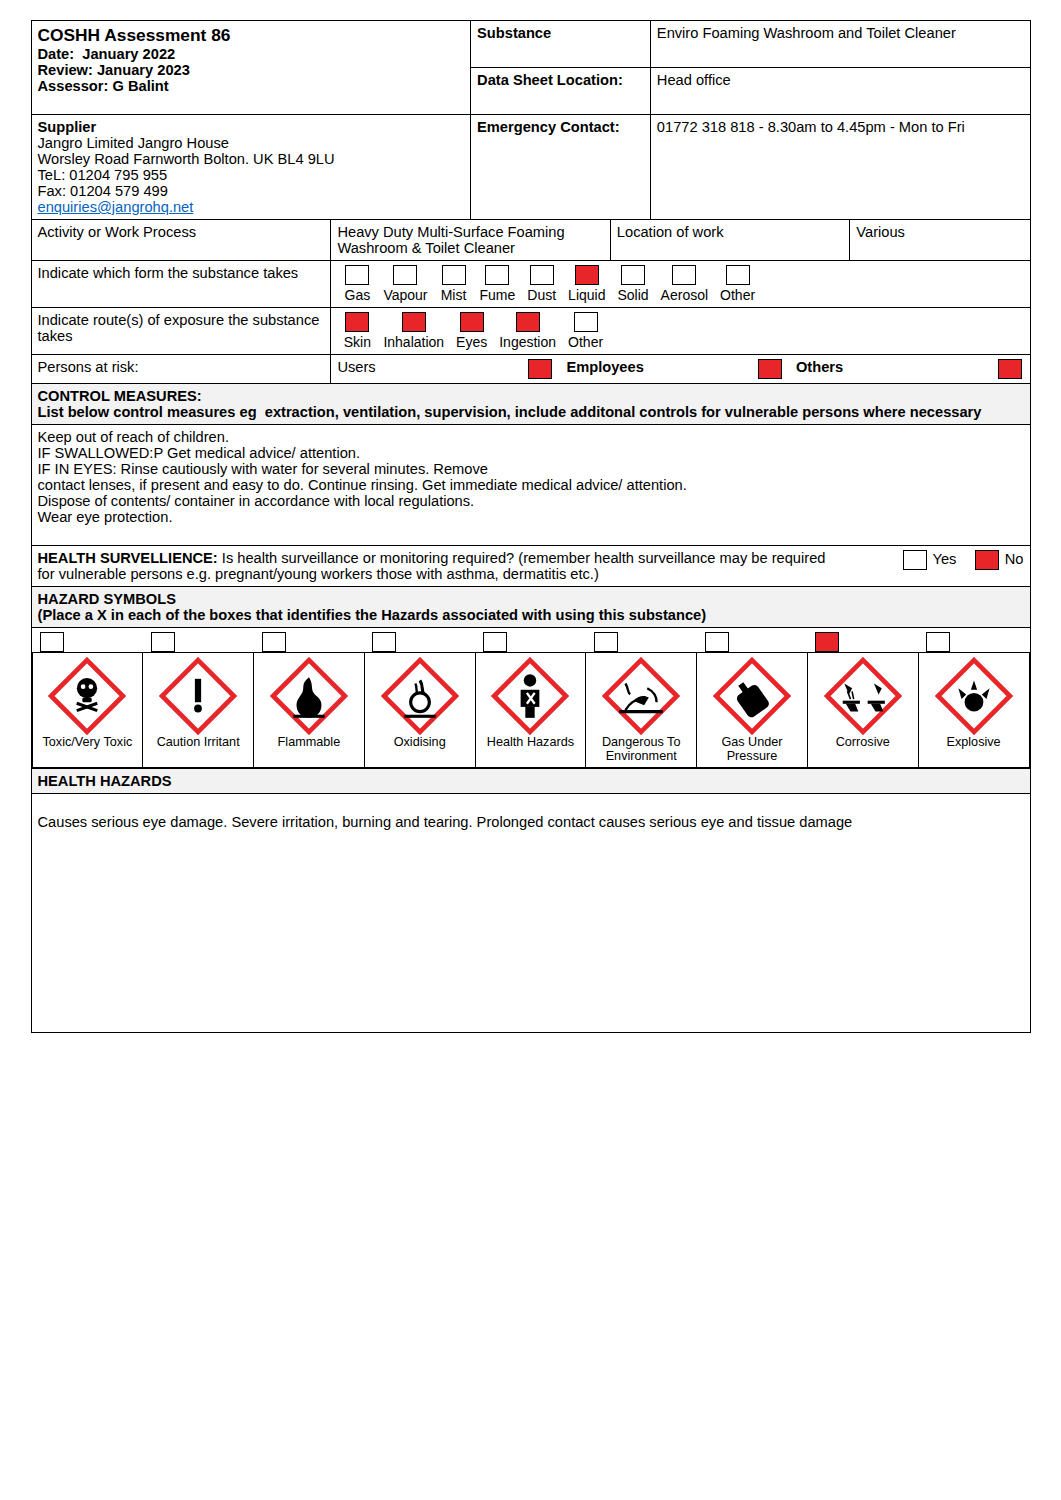| COSHH Assessment 86 Date: January 2022 Review: January 2023 Assessor: G Balint | Substance | Enviro Foaming Washroom and Toilet Cleaner |
| Data Sheet Location: | Head office |
| Supplier Jangro Limited Jangro House Worsley Road Farnworth Bolton. UK BL4 9LU TeL: 01204 795 955 Fax: 01204 579 499 enquiries@jangrohq.net | Emergency Contact: | 01772 318 818 - 8.30am to 4.45pm - Mon to Fri |
| / Activity or Work Process / Heavy Duty Multi-Surface Foaming Washroom & Toilet Cleaner / Location of work / Various / |
| / Indicate which form the substance takes / Gas Vapour Mist Fume Dust Liquid Solid Aerosol Other / |
| / Indicate route(s) of exposure the substance takes / Skin Inhalation Eyes Ingestion Other / |
| / Persons at risk: / Users / Employees / Others / |
| CONTROL MEASURES: List below control measures eg extraction, ventilation, supervision, include additonal controls for vulnerable persons where necessary |
| Keep out of reach of children. IF SWALLOWED:P Get medical advice/ attention. IF IN EYES: Rinse cautiously with water for several minutes. Remove contact lenses, if present and easy to do. Continue rinsing. Get immediate medical advice/ attention. Dispose of contents/ container in accordance with local regulations. Wear eye protection. |
| / HEALTH SURVELLIENCE: Is health surveillance or monitoring required? (remember health surveillance may be required for vulnerable persons e.g. pregnant/young workers those with asthma, dermatitis etc.) / Yes No / |
| HAZARD SYMBOLS (Place a X in each of the boxes that identifies the Hazards associated with using this substance) |
| / Toxic/Very Toxic / Caution Irritant / Flammable / Oxidising / Health Hazards / Dangerous To Environment / Gas Under Pressure / Corrosive / Explosive / |
| HEALTH HAZARDS |
| Causes serious eye damage. Severe irritation, burning and tearing. Prolonged contact causes serious eye and tissue damage |